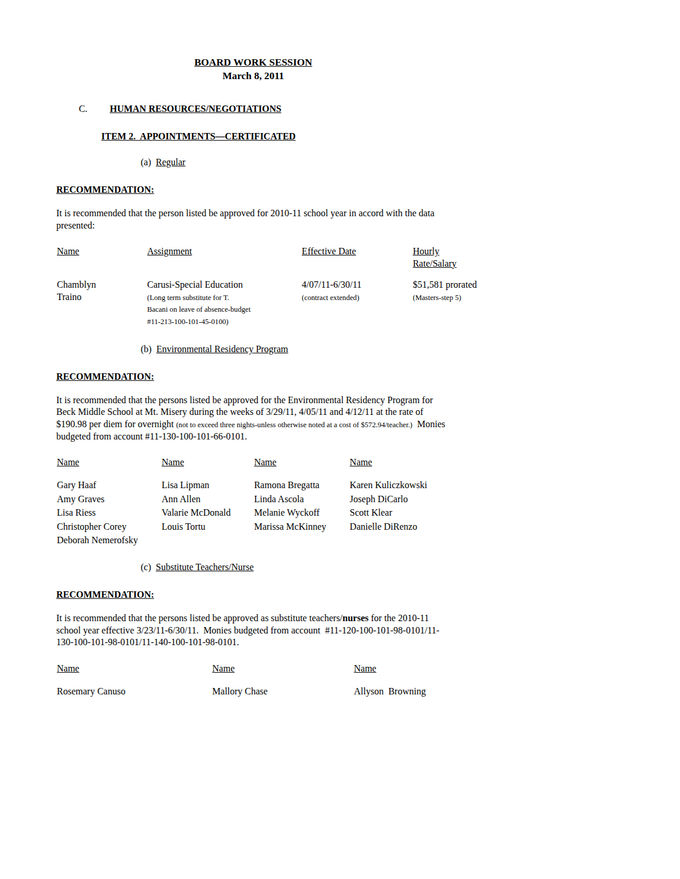BOARD WORK SESSION
March 8, 2011
C.
HUMAN RESOURCES/NEGOTIATIONS
ITEM 2. APPOINTMENTS—CERTIFICATED
(a) Regular
RECOMMENDATION:
It is recommended that the person listed be approved for 2010-11 school year in accord with the data presented:
| Name | Assignment | Effective Date | Hourly Rate/Salary |
| --- | --- | --- | --- |
| Chamblyn Traino | Carusi-Special Education (Long term substitute for T. Bacani on leave of absence-budget #11-213-100-101-45-0100) | 4/07/11-6/30/11 (contract extended) | $51,581 prorated (Masters-step 5) |
(b) Environmental Residency Program
RECOMMENDATION:
It is recommended that the persons listed be approved for the Environmental Residency Program for Beck Middle School at Mt. Misery during the weeks of 3/29/11, 4/05/11 and 4/12/11 at the rate of $190.98 per diem for overnight (not to exceed three nights-unless otherwise noted at a cost of $572.94/teacher.) Monies budgeted from account #11-130-100-101-66-0101.
| Name | Name | Name | Name |
| --- | --- | --- | --- |
| Gary Haaf | Lisa Lipman | Ramona Bregatta | Karen Kuliczkowski |
| Amy Graves | Ann Allen | Linda Ascola | Joseph DiCarlo |
| Lisa Riess | Valarie McDonald | Melanie Wyckoff | Scott Klear |
| Christopher Corey | Louis Tortu | Marissa McKinney | Danielle DiRenzo |
| Deborah Nemerofsky | | | |
(c) Substitute Teachers/Nurse
RECOMMENDATION:
It is recommended that the persons listed be approved as substitute teachers/nurses for the 2010-11 school year effective 3/23/11-6/30/11. Monies budgeted from account #11-120-100-101-98-0101/11-130-100-101-98-0101/11-140-100-101-98-0101.
| Name | Name | Name |
| --- | --- | --- |
| Rosemary Canuso | Mallory Chase | Allyson Browning |